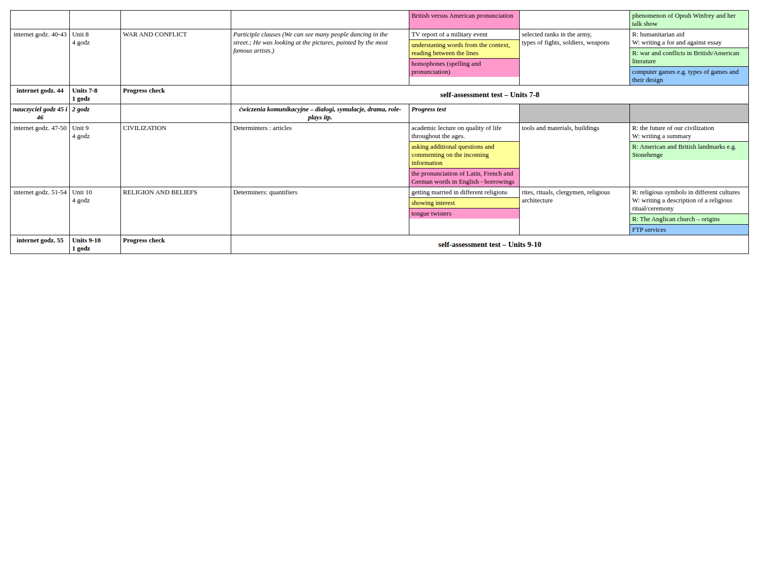| | | | | British versus American pronunciation | | phenomenon of Oprah Winfrey and her talk show |
| internet godz. 40-43 | Unit 8 4 godz | WAR AND CONFLICT | Participle clauses ( We can see many people dancing in the street. ; He was looking at the pictures, painted by the most famous artists. ) | / TV report of a military event / / understaning words from the context, reading between the lines / / homophones (spelling and pronunciation) / | selected ranks in the army, types of fights, soldiers, weapons | / R: humanitarian aid W: writing a for and against essay / / R: war and conflicts in British/American literature / / computer games e.g. types of games and their design / |
| internet godz. 44 | Units 7-8 1 godz | Progress check | self-assessment test – Units 7-8 |
| nauczyciel godz 45 i 46 | 2 godz | | ćwiczenia komunikacyjne – dialogi, symulacje, drama, role-plays itp. | Progress test | | |
| internet godz. 47-50 | Unit 9 4 godz | CIVILIZATION | Determinters : articles | / academic lecture on quality of life throughout the ages. / / asking additional questions and commenting on the incoming information / / the pronunciation of Latin, French and German words in English - borrowings / | tools and materials, buildings | / R: the future of our civilization W: writing a summary / / R: American and British landmarks e.g. Stonehenge / |
| internet godz. 51-54 | Unit 10 4 godz | RELIGION AND BELIEFS | Determiners: quantifiers | / getting married in different religions / / showing interest / / tongue twisters / | rites, rituals, clergymen, religious architecture | / R: religious symbols in different cultures W: writing a description of a religious ritual/ceremony / / R: The Anglican church – origins / / FTP services / |
| internet godz. 55 | Units 9-10 1 godz | Progress check | self-assessment test – Units 9-10 |